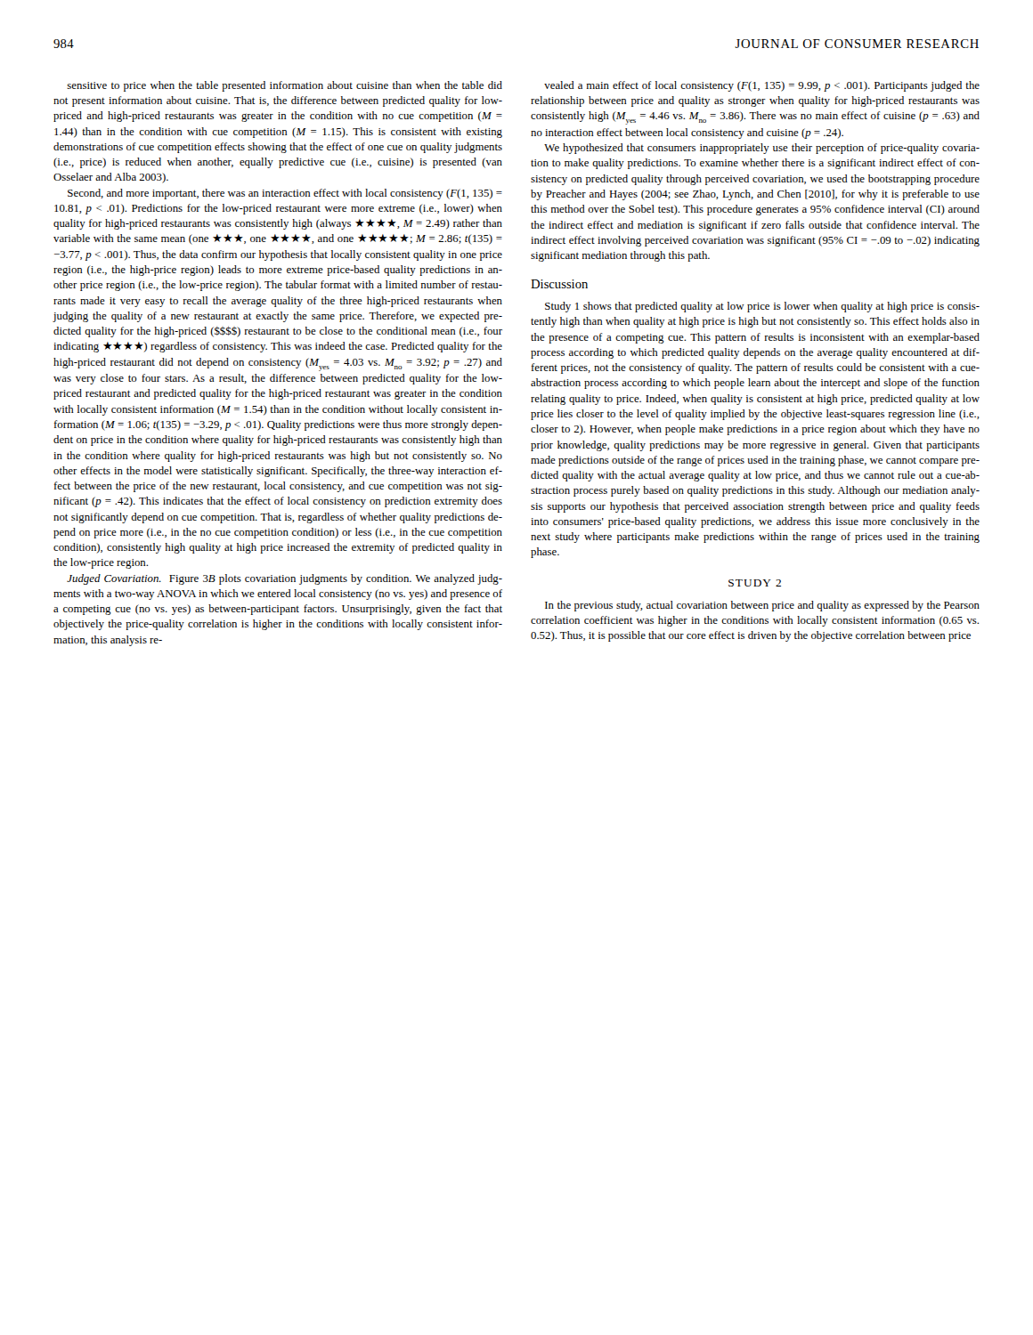984 JOURNAL OF CONSUMER RESEARCH
sensitive to price when the table presented information about cuisine than when the table did not present information about cuisine. That is, the difference between predicted quality for low-priced and high-priced restaurants was greater in the condition with no cue competition (M = 1.44) than in the condition with cue competition (M = 1.15). This is consistent with existing demonstrations of cue competition effects showing that the effect of one cue on quality judgments (i.e., price) is reduced when another, equally predictive cue (i.e., cuisine) is presented (van Osselaer and Alba 2003).
Second, and more important, there was an interaction effect with local consistency (F(1, 135) = 10.81, p < .01). Predictions for the low-priced restaurant were more extreme (i.e., lower) when quality for high-priced restaurants was consistently high (always ★★★★, M = 2.49) rather than variable with the same mean (one ★★★, one ★★★★, and one ★★★★★; M = 2.86; t(135) = −3.77, p < .001). Thus, the data confirm our hypothesis that locally consistent quality in one price region (i.e., the high-price region) leads to more extreme price-based quality predictions in another price region (i.e., the low-price region). The tabular format with a limited number of restaurants made it very easy to recall the average quality of the three high-priced restaurants when judging the quality of a new restaurant at exactly the same price. Therefore, we expected predicted quality for the high-priced ($$$$) restaurant to be close to the conditional mean (i.e., four indicating ★★★★) regardless of consistency. This was indeed the case. Predicted quality for the high-priced restaurant did not depend on consistency (Myes = 4.03 vs. Mno = 3.92; p = .27) and was very close to four stars. As a result, the difference between predicted quality for the low-priced restaurant and predicted quality for the high-priced restaurant was greater in the condition with locally consistent information (M = 1.54) than in the condition without locally consistent information (M = 1.06; t(135) = −3.29, p < .01). Quality predictions were thus more strongly dependent on price in the condition where quality for high-priced restaurants was consistently high than in the condition where quality for high-priced restaurants was high but not consistently so. No other effects in the model were statistically significant. Specifically, the three-way interaction effect between the price of the new restaurant, local consistency, and cue competition was not significant (p = .42). This indicates that the effect of local consistency on prediction extremity does not significantly depend on cue competition. That is, regardless of whether quality predictions depend on price more (i.e., in the no cue competition condition) or less (i.e., in the cue competition condition), consistently high quality at high price increased the extremity of predicted quality in the low-price region.
Judged Covariation. Figure 3B plots covariation judgments by condition. We analyzed judgments with a two-way ANOVA in which we entered local consistency (no vs. yes) and presence of a competing cue (no vs. yes) as between-participant factors. Unsurprisingly, given the fact that objectively the price-quality correlation is higher in the conditions with locally consistent information, this analysis re-
vealed a main effect of local consistency (F(1, 135) = 9.99, p < .001). Participants judged the relationship between price and quality as stronger when quality for high-priced restaurants was consistently high (Myes = 4.46 vs. Mno = 3.86). There was no main effect of cuisine (p = .63) and no interaction effect between local consistency and cuisine (p = .24).
We hypothesized that consumers inappropriately use their perception of price-quality covariation to make quality predictions. To examine whether there is a significant indirect effect of consistency on predicted quality through perceived covariation, we used the bootstrapping procedure by Preacher and Hayes (2004; see Zhao, Lynch, and Chen [2010], for why it is preferable to use this method over the Sobel test). This procedure generates a 95% confidence interval (CI) around the indirect effect and mediation is significant if zero falls outside that confidence interval. The indirect effect involving perceived covariation was significant (95% CI = −.09 to −.02) indicating significant mediation through this path.
Discussion
Study 1 shows that predicted quality at low price is lower when quality at high price is consistently high than when quality at high price is high but not consistently so. This effect holds also in the presence of a competing cue. This pattern of results is inconsistent with an exemplar-based process according to which predicted quality depends on the average quality encountered at different prices, not the consistency of quality. The pattern of results could be consistent with a cue-abstraction process according to which people learn about the intercept and slope of the function relating quality to price. Indeed, when quality is consistent at high price, predicted quality at low price lies closer to the level of quality implied by the objective least-squares regression line (i.e., closer to 2). However, when people make predictions in a price region about which they have no prior knowledge, quality predictions may be more regressive in general. Given that participants made predictions outside of the range of prices used in the training phase, we cannot compare predicted quality with the actual average quality at low price, and thus we cannot rule out a cue-abstraction process purely based on quality predictions in this study. Although our mediation analysis supports our hypothesis that perceived association strength between price and quality feeds into consumers' price-based quality predictions, we address this issue more conclusively in the next study where participants make predictions within the range of prices used in the training phase.
STUDY 2
In the previous study, actual covariation between price and quality as expressed by the Pearson correlation coefficient was higher in the conditions with locally consistent information (0.65 vs. 0.52). Thus, it is possible that our core effect is driven by the objective correlation between price